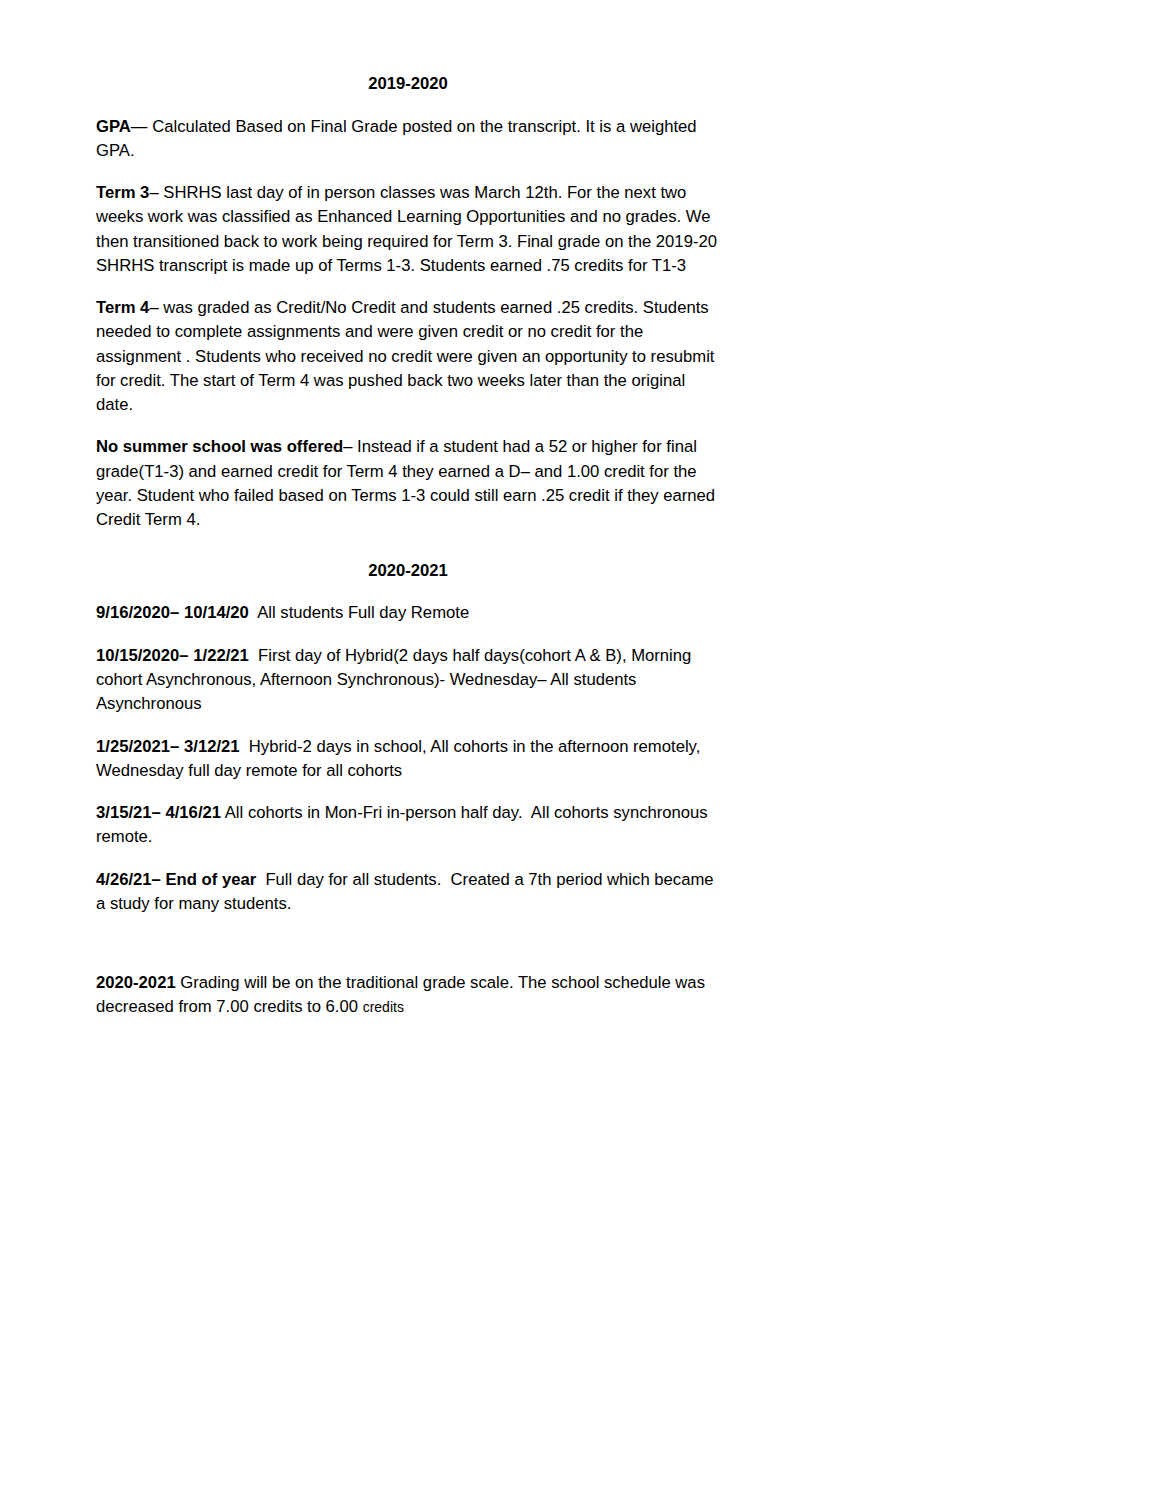2019-2020
GPA— Calculated Based on Final Grade posted on the transcript. It is a weighted GPA.
Term 3– SHRHS last day of in person classes was March 12th. For the next two weeks work was classified as Enhanced Learning Opportunities and no grades. We then transitioned back to work being required for Term 3. Final grade on the 2019-20 SHRHS transcript is made up of Terms 1-3. Students earned .75 credits for T1-3
Term 4– was graded as Credit/No Credit and students earned .25 credits. Students needed to complete assignments and were given credit or no credit for the assignment . Students who received no credit were given an opportunity to resubmit for credit. The start of Term 4 was pushed back two weeks later than the original date.
No summer school was offered– Instead if a student had a 52 or higher for final grade(T1-3) and earned credit for Term 4 they earned a D– and 1.00 credit for the year. Student who failed based on Terms 1-3 could still earn .25 credit if they earned Credit Term 4.
2020-2021
9/16/2020– 10/14/20 All students Full day Remote
10/15/2020– 1/22/21 First day of Hybrid(2 days half days(cohort A & B), Morning cohort Asynchronous, Afternoon Synchronous)- Wednesday– All students Asynchronous
1/25/2021– 3/12/21 Hybrid-2 days in school, All cohorts in the afternoon remotely, Wednesday full day remote for all cohorts
3/15/21– 4/16/21 All cohorts in Mon-Fri in-person half day. All cohorts synchronous remote.
4/26/21– End of year Full day for all students. Created a 7th period which became a study for many students.
2020-2021 Grading will be on the traditional grade scale. The school schedule was decreased from 7.00 credits to 6.00 credits